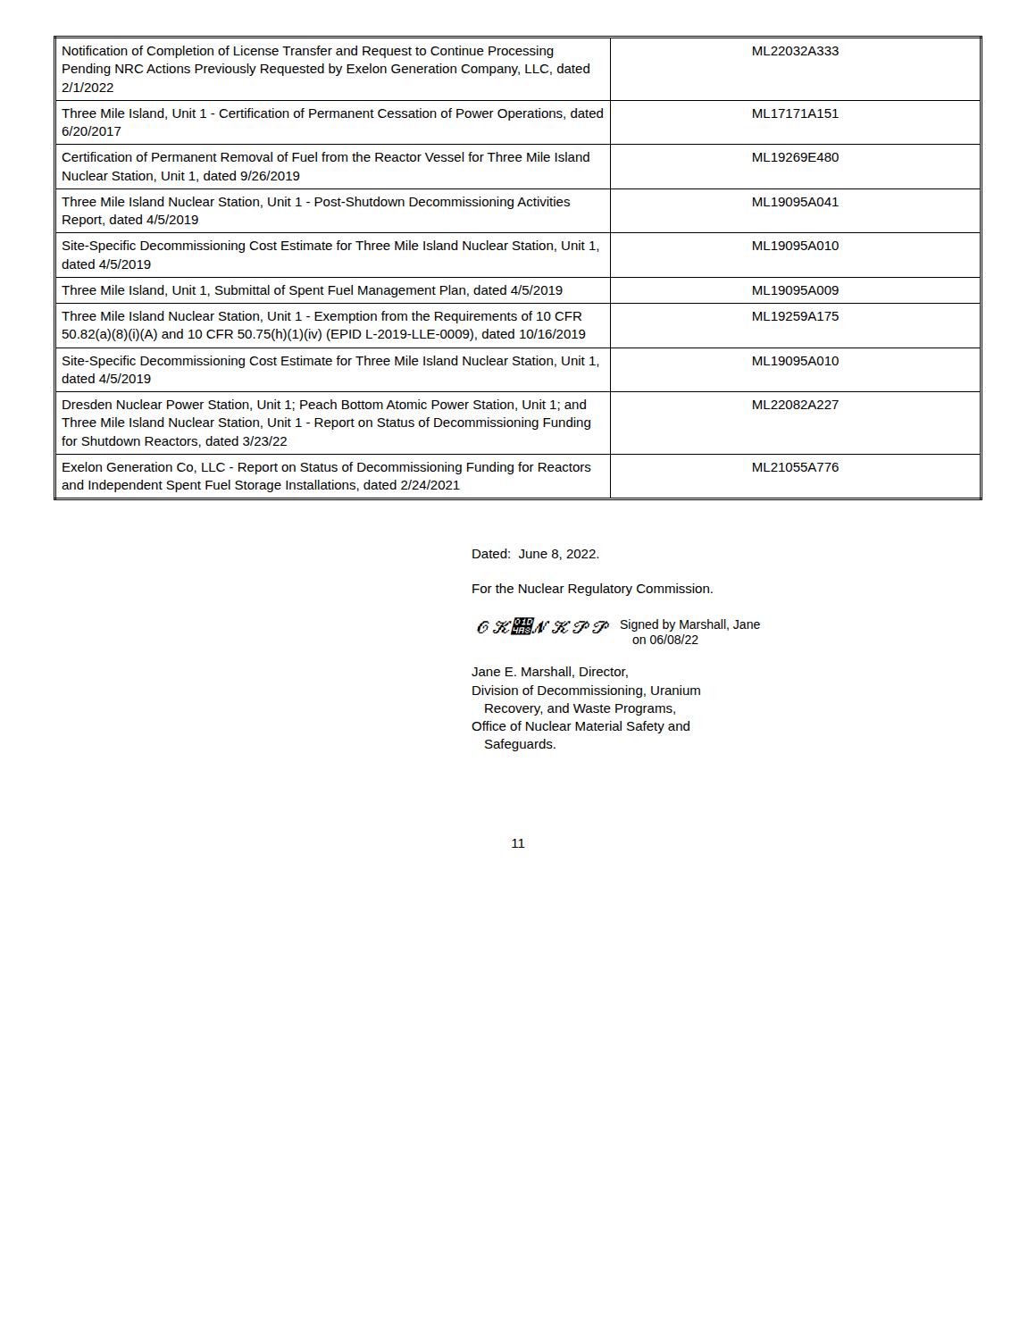| Notification of Completion of License Transfer and Request to Continue Processing Pending NRC Actions Previously Requested by Exelon Generation Company, LLC, dated 2/1/2022 | ML22032A333 |
| Three Mile Island, Unit 1 - Certification of Permanent Cessation of Power Operations, dated 6/20/2017 | ML17171A151 |
| Certification of Permanent Removal of Fuel from the Reactor Vessel for Three Mile Island Nuclear Station, Unit 1, dated 9/26/2019 | ML19269E480 |
| Three Mile Island Nuclear Station, Unit 1 - Post-Shutdown Decommissioning Activities Report, dated 4/5/2019 | ML19095A041 |
| Site-Specific Decommissioning Cost Estimate for Three Mile Island Nuclear Station, Unit 1, dated 4/5/2019 | ML19095A010 |
| Three Mile Island, Unit 1, Submittal of Spent Fuel Management Plan, dated 4/5/2019 | ML19095A009 |
| Three Mile Island Nuclear Station, Unit 1 - Exemption from the Requirements of 10 CFR 50.82(a)(8)(i)(A) and 10 CFR 50.75(h)(1)(iv) (EPID L-2019-LLE-0009), dated 10/16/2019 | ML19259A175 |
| Site-Specific Decommissioning Cost Estimate for Three Mile Island Nuclear Station, Unit 1, dated 4/5/2019 | ML19095A010 |
| Dresden Nuclear Power Station, Unit 1; Peach Bottom Atomic Power Station, Unit 1; and Three Mile Island Nuclear Station, Unit 1 - Report on Status of Decommissioning Funding for Shutdown Reactors, dated 3/23/22 | ML22082A227 |
| Exelon Generation Co, LLC - Report on Status of Decommissioning Funding for Reactors and Independent Spent Fuel Storage Installations, dated 2/24/2021 | ML21055A776 |
Dated: June 8, 2022.
For the Nuclear Regulatory Commission.
𝒪𝒦𝒨𝒩𝒦𝒫𝒫
Signed by Marshall, Jane on 06/08/22
Jane E. Marshall, Director,
Division of Decommissioning, Uranium
Recovery, and Waste Programs,
Office of Nuclear Material Safety and
Safeguards.
11